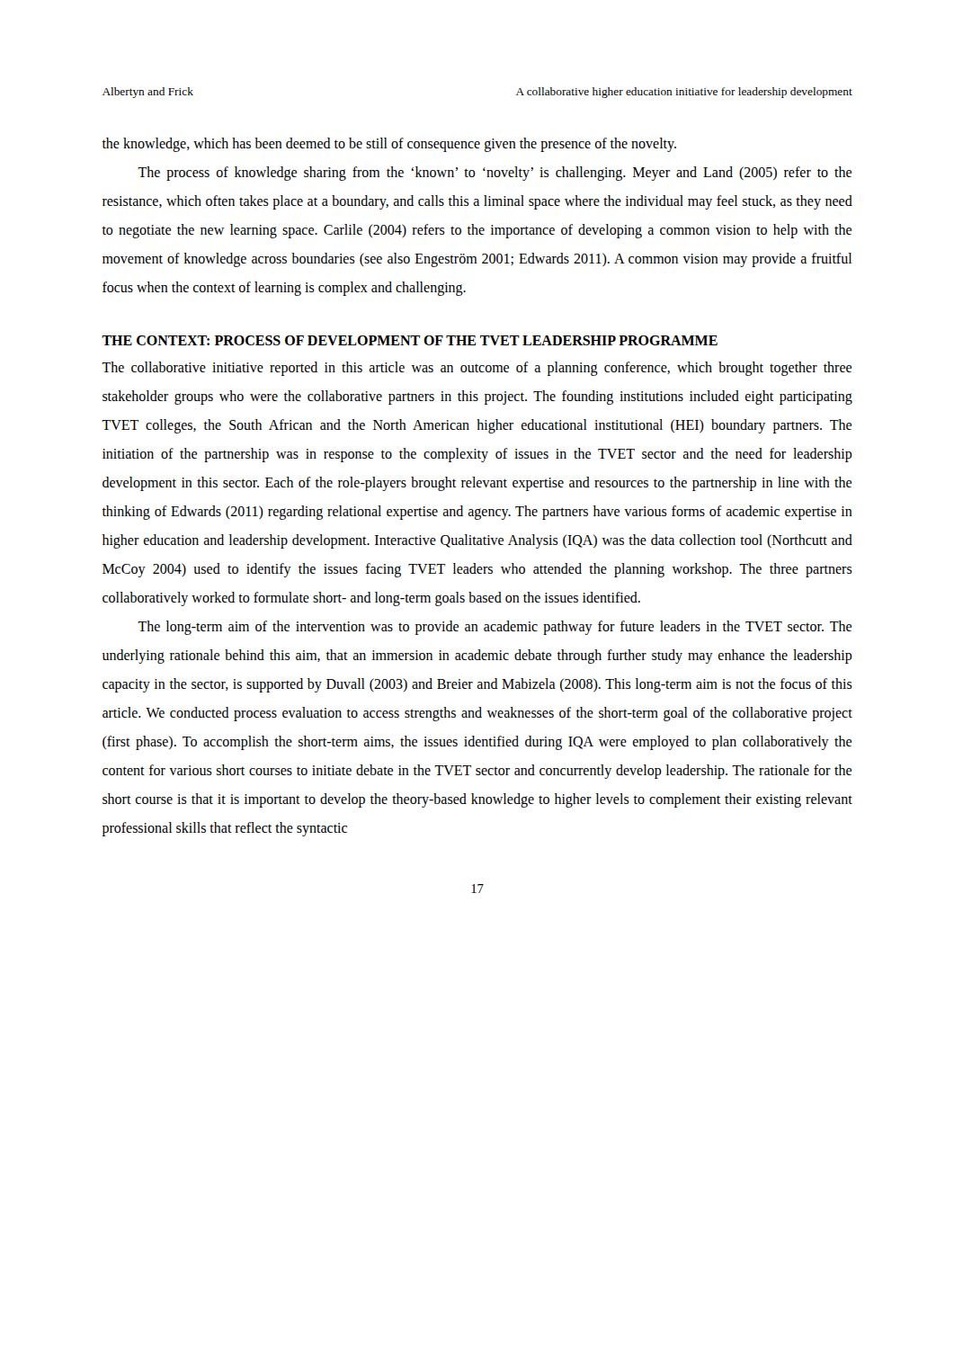Albertyn and Frick
A collaborative higher education initiative for leadership development
the knowledge, which has been deemed to be still of consequence given the presence of the novelty.
The process of knowledge sharing from the ‘known’ to ‘novelty’ is challenging. Meyer and Land (2005) refer to the resistance, which often takes place at a boundary, and calls this a liminal space where the individual may feel stuck, as they need to negotiate the new learning space. Carlile (2004) refers to the importance of developing a common vision to help with the movement of knowledge across boundaries (see also Engeström 2001; Edwards 2011). A common vision may provide a fruitful focus when the context of learning is complex and challenging.
The context: process of development of the TVET leadership programme
The collaborative initiative reported in this article was an outcome of a planning conference, which brought together three stakeholder groups who were the collaborative partners in this project. The founding institutions included eight participating TVET colleges, the South African and the North American higher educational institutional (HEI) boundary partners. The initiation of the partnership was in response to the complexity of issues in the TVET sector and the need for leadership development in this sector. Each of the role-players brought relevant expertise and resources to the partnership in line with the thinking of Edwards (2011) regarding relational expertise and agency. The partners have various forms of academic expertise in higher education and leadership development. Interactive Qualitative Analysis (IQA) was the data collection tool (Northcutt and McCoy 2004) used to identify the issues facing TVET leaders who attended the planning workshop. The three partners collaboratively worked to formulate short- and long-term goals based on the issues identified.
The long-term aim of the intervention was to provide an academic pathway for future leaders in the TVET sector. The underlying rationale behind this aim, that an immersion in academic debate through further study may enhance the leadership capacity in the sector, is supported by Duvall (2003) and Breier and Mabizela (2008). This long-term aim is not the focus of this article. We conducted process evaluation to access strengths and weaknesses of the short-term goal of the collaborative project (first phase). To accomplish the short-term aims, the issues identified during IQA were employed to plan collaboratively the content for various short courses to initiate debate in the TVET sector and concurrently develop leadership. The rationale for the short course is that it is important to develop the theory-based knowledge to higher levels to complement their existing relevant professional skills that reflect the syntactic
17